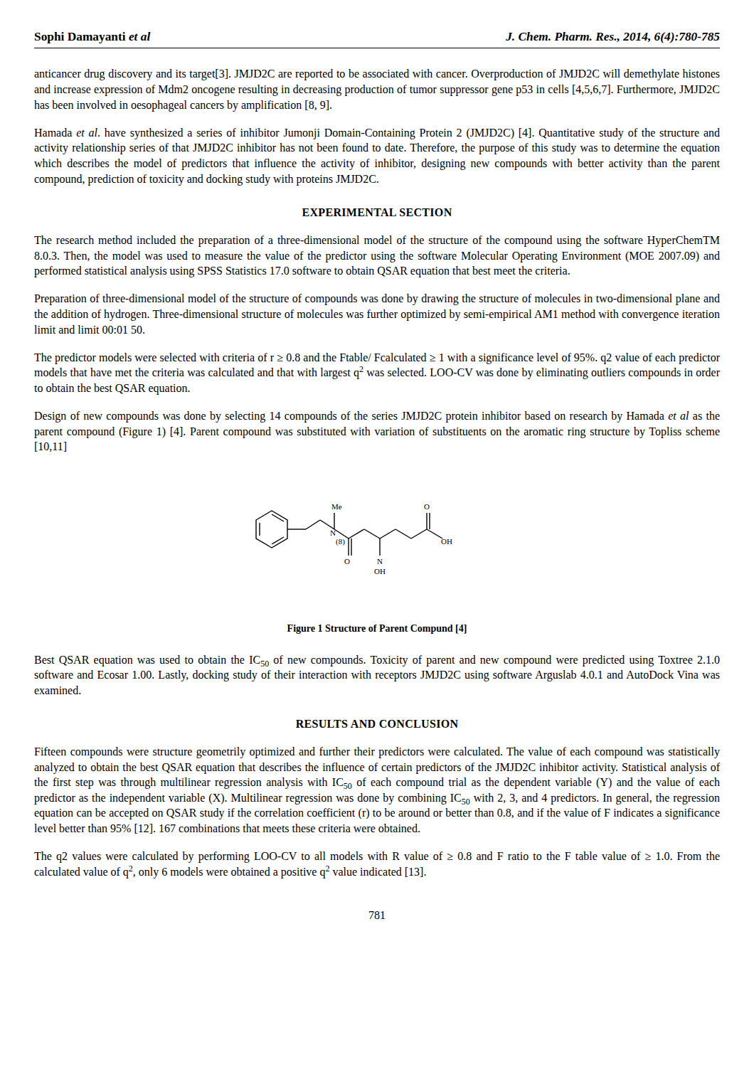Sophi Damayanti et al J. Chem. Pharm. Res., 2014, 6(4):780-785
anticancer drug discovery and its target[3]. JMJD2C are reported to be associated with cancer. Overproduction of JMJD2C will demethylate histones and increase expression of Mdm2 oncogene resulting in decreasing production of tumor suppressor gene p53 in cells [4,5,6,7]. Furthermore, JMJD2C has been involved in oesophageal cancers by amplification [8, 9].
Hamada et al. have synthesized a series of inhibitor Jumonji Domain-Containing Protein 2 (JMJD2C) [4]. Quantitative study of the structure and activity relationship series of that JMJD2C inhibitor has not been found to date. Therefore, the purpose of this study was to determine the equation which describes the model of predictors that influence the activity of inhibitor, designing new compounds with better activity than the parent compound, prediction of toxicity and docking study with proteins JMJD2C.
EXPERIMENTAL SECTION
The research method included the preparation of a three-dimensional model of the structure of the compound using the software HyperChemTM 8.0.3. Then, the model was used to measure the value of the predictor using the software Molecular Operating Environment (MOE 2007.09) and performed statistical analysis using SPSS Statistics 17.0 software to obtain QSAR equation that best meet the criteria.
Preparation of three-dimensional model of the structure of compounds was done by drawing the structure of molecules in two-dimensional plane and the addition of hydrogen. Three-dimensional structure of molecules was further optimized by semi-empirical AM1 method with convergence iteration limit and limit 00:01 50.
The predictor models were selected with criteria of r ≥ 0.8 and the Ftable/ Fcalculated ≥ 1 with a significance level of 95%. q2 value of each predictor models that have met the criteria was calculated and that with largest q2 was selected. LOO-CV was done by eliminating outliers compounds in order to obtain the best QSAR equation.
Design of new compounds was done by selecting 14 compounds of the series JMJD2C protein inhibitor based on research by Hamada et al as the parent compound (Figure 1) [4]. Parent compound was substituted with variation of substituents on the aromatic ring structure by Topliss scheme [10,11]
Figure 1 Structure of Parent Compund [4]
Best QSAR equation was used to obtain the IC50 of new compounds. Toxicity of parent and new compound were predicted using Toxtree 2.1.0 software and Ecosar 1.00. Lastly, docking study of their interaction with receptors JMJD2C using software Arguslab 4.0.1 and AutoDock Vina was examined.
RESULTS AND CONCLUSION
Fifteen compounds were structure geometrily optimized and further their predictors were calculated. The value of each compound was statistically analyzed to obtain the best QSAR equation that describes the influence of certain predictors of the JMJD2C inhibitor activity. Statistical analysis of the first step was through multilinear regression analysis with IC50 of each compound trial as the dependent variable (Y) and the value of each predictor as the independent variable (X). Multilinear regression was done by combining IC50 with 2, 3, and 4 predictors. In general, the regression equation can be accepted on QSAR study if the correlation coefficient (r) to be around or better than 0.8, and if the value of F indicates a significance level better than 95% [12]. 167 combinations that meets these criteria were obtained.
The q2 values were calculated by performing LOO-CV to all models with R value of ≥ 0.8 and F ratio to the F table value of ≥ 1.0. From the calculated value of q2, only 6 models were obtained a positive q2 value indicated [13].
781